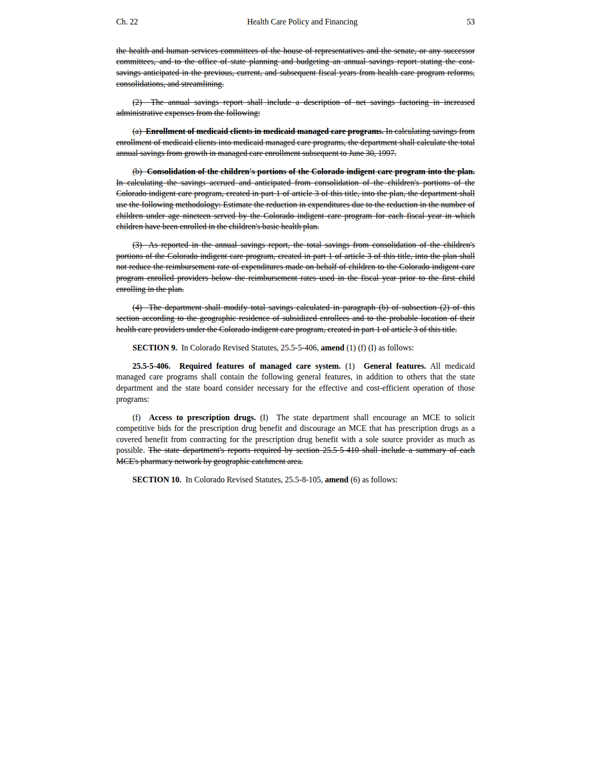Ch. 22 Health Care Policy and Financing 53
the health and human services committees of the house of representatives and the senate, or any successor committees, and to the office of state planning and budgeting an annual savings report stating the cost-savings anticipated in the previous, current, and subsequent fiscal years from health care program reforms, consolidations, and streamlining.
(2) The annual savings report shall include a description of net savings factoring in increased administrative expenses from the following:
(a) Enrollment of medicaid clients in medicaid managed care programs. In calculating savings from enrollment of medicaid clients into medicaid managed care programs, the department shall calculate the total annual savings from growth in managed care enrollment subsequent to June 30, 1997.
(b) Consolidation of the children's portions of the Colorado indigent care program into the plan. In calculating the savings accrued and anticipated from consolidation of the children's portions of the Colorado indigent care program, created in part 1 of article 3 of this title, into the plan, the department shall use the following methodology: Estimate the reduction in expenditures due to the reduction in the number of children under age nineteen served by the Colorado indigent care program for each fiscal year in which children have been enrolled in the children's basic health plan.
(3) As reported in the annual savings report, the total savings from consolidation of the children's portions of the Colorado indigent care program, created in part 1 of article 3 of this title, into the plan shall not reduce the reimbursement rate of expenditures made on behalf of children to the Colorado indigent care program enrolled providers below the reimbursement rates used in the fiscal year prior to the first child enrolling in the plan.
(4) The department shall modify total savings calculated in paragraph (b) of subsection (2) of this section according to the geographic residence of subsidized enrollees and to the probable location of their health care providers under the Colorado indigent care program, created in part 1 of article 3 of this title.
SECTION 9. In Colorado Revised Statutes, 25.5-5-406, amend (1) (f) (I) as follows:
25.5-5-406. Required features of managed care system. (1) General features. All medicaid managed care programs shall contain the following general features, in addition to others that the state department and the state board consider necessary for the effective and cost-efficient operation of those programs:
(f) Access to prescription drugs. (I) The state department shall encourage an MCE to solicit competitive bids for the prescription drug benefit and discourage an MCE that has prescription drugs as a covered benefit from contracting for the prescription drug benefit with a sole source provider as much as possible. The state department's reports required by section 25.5-5-410 shall include a summary of each MCE's pharmacy network by geographic catchment area.
SECTION 10. In Colorado Revised Statutes, 25.5-8-105, amend (6) as follows: